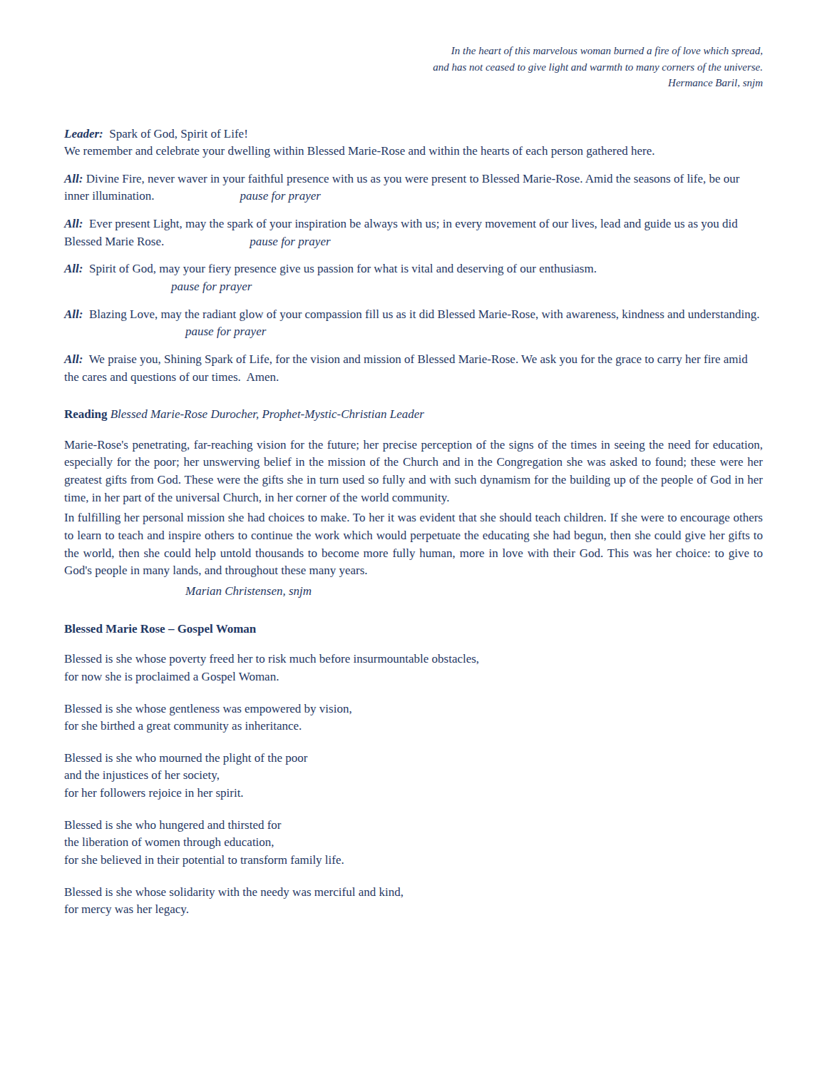In the heart of this marvelous woman burned a fire of love which spread,
and has not ceased to give light and warmth to many corners of the universe.
Hermance Baril, snjm
Leader: Spark of God, Spirit of Life!
We remember and celebrate your dwelling within Blessed Marie-Rose and within the hearts of each person gathered here.
All: Divine Fire, never waver in your faithful presence with us as you were present to Blessed Marie-Rose. Amid the seasons of life, be our inner illumination. pause for prayer
All: Ever present Light, may the spark of your inspiration be always with us; in every movement of our lives, lead and guide us as you did Blessed Marie Rose. pause for prayer
All: Spirit of God, may your fiery presence give us passion for what is vital and deserving of our enthusiasm.
pause for prayer
All: Blazing Love, may the radiant glow of your compassion fill us as it did Blessed Marie-Rose, with awareness, kindness and understanding. pause for prayer
All: We praise you, Shining Spark of Life, for the vision and mission of Blessed Marie-Rose. We ask you for the grace to carry her fire amid the cares and questions of our times. Amen.
Reading Blessed Marie-Rose Durocher, Prophet-Mystic-Christian Leader
Marie-Rose's penetrating, far-reaching vision for the future; her precise perception of the signs of the times in seeing the need for education, especially for the poor; her unswerving belief in the mission of the Church and in the Congregation she was asked to found; these were her greatest gifts from God. These were the gifts she in turn used so fully and with such dynamism for the building up of the people of God in her time, in her part of the universal Church, in her corner of the world community.
In fulfilling her personal mission she had choices to make. To her it was evident that she should teach children. If she were to encourage others to learn to teach and inspire others to continue the work which would perpetuate the educating she had begun, then she could give her gifts to the world, then she could help untold thousands to become more fully human, more in love with their God. This was her choice: to give to God's people in many lands, and throughout these many years.
Marian Christensen, snjm
Blessed Marie Rose – Gospel Woman
Blessed is she whose poverty freed her to risk much before insurmountable obstacles,
for now she is proclaimed a Gospel Woman.
Blessed is she whose gentleness was empowered by vision,
for she birthed a great community as inheritance.
Blessed is she who mourned the plight of the poor
and the injustices of her society,
for her followers rejoice in her spirit.
Blessed is she who hungered and thirsted for
the liberation of women through education,
for she believed in their potential to transform family life.
Blessed is she whose solidarity with the needy was merciful and kind,
for mercy was her legacy.